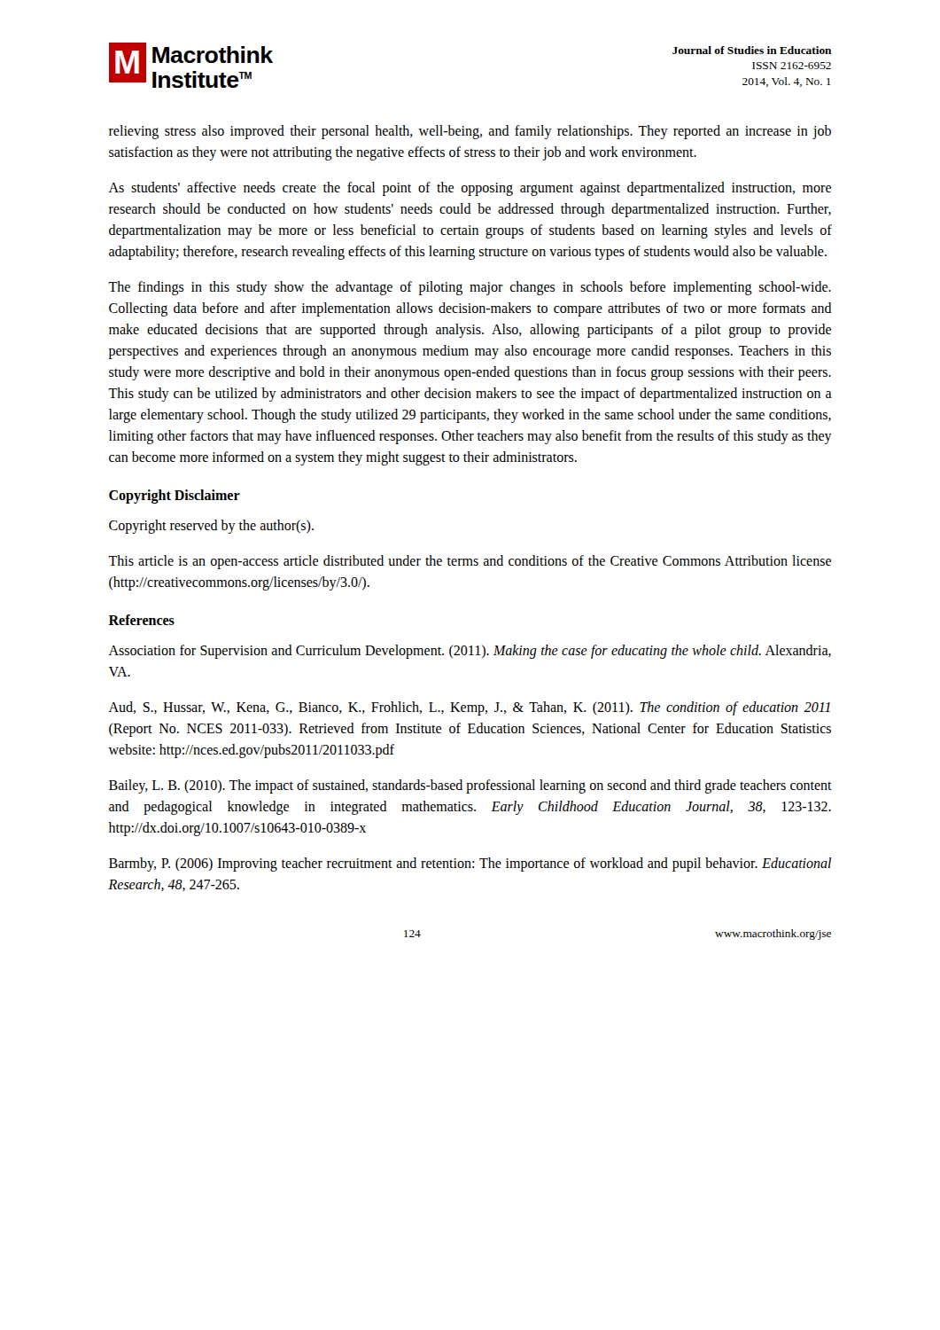M Macrothink
InstituteTM
Journal of Studies in Education
ISSN 2162-6952
2014, Vol. 4, No. 1
relieving stress also improved their personal health, well-being, and family relationships. They reported an increase in job satisfaction as they were not attributing the negative effects of stress to their job and work environment.
As students' affective needs create the focal point of the opposing argument against departmentalized instruction, more research should be conducted on how students' needs could be addressed through departmentalized instruction. Further, departmentalization may be more or less beneficial to certain groups of students based on learning styles and levels of adaptability; therefore, research revealing effects of this learning structure on various types of students would also be valuable.
The findings in this study show the advantage of piloting major changes in schools before implementing school-wide. Collecting data before and after implementation allows decision-makers to compare attributes of two or more formats and make educated decisions that are supported through analysis. Also, allowing participants of a pilot group to provide perspectives and experiences through an anonymous medium may also encourage more candid responses. Teachers in this study were more descriptive and bold in their anonymous open-ended questions than in focus group sessions with their peers. This study can be utilized by administrators and other decision makers to see the impact of departmentalized instruction on a large elementary school. Though the study utilized 29 participants, they worked in the same school under the same conditions, limiting other factors that may have influenced responses. Other teachers may also benefit from the results of this study as they can become more informed on a system they might suggest to their administrators.
Copyright Disclaimer
Copyright reserved by the author(s).
This article is an open-access article distributed under the terms and conditions of the Creative Commons Attribution license (http://creativecommons.org/licenses/by/3.0/).
References
Association for Supervision and Curriculum Development. (2011). Making the case for educating the whole child. Alexandria, VA.
Aud, S., Hussar, W., Kena, G., Bianco, K., Frohlich, L., Kemp, J., & Tahan, K. (2011). The condition of education 2011 (Report No. NCES 2011-033). Retrieved from Institute of Education Sciences, National Center for Education Statistics website: http://nces.ed.gov/pubs2011/2011033.pdf
Bailey, L. B. (2010). The impact of sustained, standards-based professional learning on second and third grade teachers content and pedagogical knowledge in integrated mathematics. Early Childhood Education Journal, 38, 123-132. http://dx.doi.org/10.1007/s10643-010-0389-x
Barmby, P. (2006) Improving teacher recruitment and retention: The importance of workload and pupil behavior. Educational Research, 48, 247-265.
124
www.macrothink.org/jse